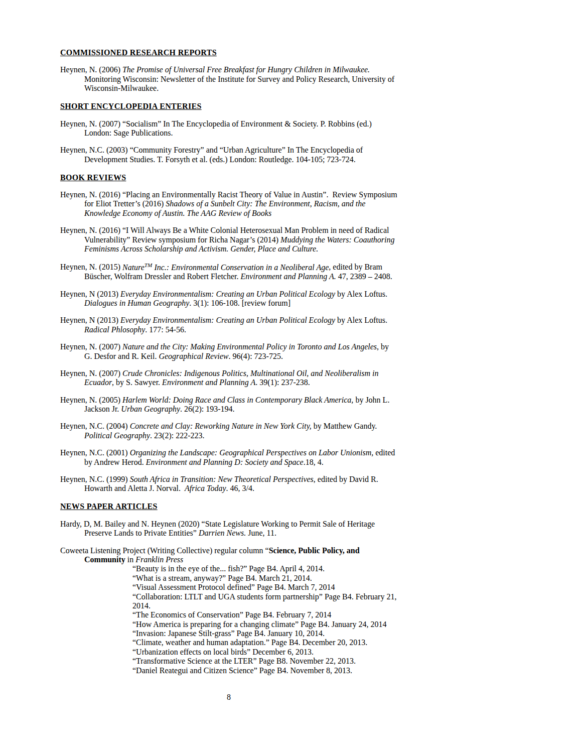COMMISSIONED RESEARCH REPORTS
Heynen, N. (2006) The Promise of Universal Free Breakfast for Hungry Children in Milwaukee. Monitoring Wisconsin: Newsletter of the Institute for Survey and Policy Research, University of Wisconsin-Milwaukee.
SHORT ENCYCLOPEDIA ENTERIES
Heynen, N. (2007) “Socialism” In The Encyclopedia of Environment & Society. P. Robbins (ed.) London: Sage Publications.
Heynen, N.C. (2003) “Community Forestry” and “Urban Agriculture” In The Encyclopedia of Development Studies. T. Forsyth et al. (eds.) London: Routledge. 104-105; 723-724.
BOOK REVIEWS
Heynen, N. (2016) “Placing an Environmentally Racist Theory of Value in Austin”. Review Symposium for Eliot Tretter’s (2016) Shadows of a Sunbelt City: The Environment, Racism, and the Knowledge Economy of Austin. The AAG Review of Books
Heynen, N. (2016) “I Will Always Be a White Colonial Heterosexual Man Problem in need of Radical Vulnerability” Review symposium for Richa Nagar’s (2014) Muddying the Waters: Coauthoring Feminisms Across Scholarship and Activism. Gender, Place and Culture.
Heynen, N. (2015) NatureTM Inc.: Environmental Conservation in a Neoliberal Age, edited by Bram Büscher, Wolfram Dressler and Robert Fletcher. Environment and Planning A. 47, 2389 – 2408.
Heynen, N (2013) Everyday Environmentalism: Creating an Urban Political Ecology by Alex Loftus. Dialogues in Human Geography. 3(1): 106-108. [review forum]
Heynen, N (2013) Everyday Environmentalism: Creating an Urban Political Ecology by Alex Loftus. Radical Phlosophy. 177: 54-56.
Heynen, N. (2007) Nature and the City: Making Environmental Policy in Toronto and Los Angeles, by G. Desfor and R. Keil. Geographical Review. 96(4): 723-725.
Heynen, N. (2007) Crude Chronicles: Indigenous Politics, Multinational Oil, and Neoliberalism in Ecuador, by S. Sawyer. Environment and Planning A. 39(1): 237-238.
Heynen, N. (2005) Harlem World: Doing Race and Class in Contemporary Black America, by John L. Jackson Jr. Urban Geography. 26(2): 193-194.
Heynen, N.C. (2004) Concrete and Clay: Reworking Nature in New York City, by Matthew Gandy. Political Geography. 23(2): 222-223.
Heynen, N.C. (2001) Organizing the Landscape: Geographical Perspectives on Labor Unionism, edited by Andrew Herod. Environment and Planning D: Society and Space.18, 4.
Heynen, N.C. (1999) South Africa in Transition: New Theoretical Perspectives, edited by David R. Howarth and Aletta J. Norval. Africa Today. 46, 3/4.
NEWS PAPER ARTICLES
Hardy, D, M. Bailey and N. Heynen (2020) “State Legislature Working to Permit Sale of Heritage Preserve Lands to Private Entities” Darrien News. June, 11.
Coweeta Listening Project (Writing Collective) regular column “Science, Public Policy, and Community in Franklin Press
“Beauty is in the eye of the... fish?” Page B4. April 4, 2014.
“What is a stream, anyway?” Page B4. March 21, 2014.
“Visual Assessment Protocol defined” Page B4. March 7, 2014
“Collaboration: LTLT and UGA students form partnership” Page B4. February 21, 2014.
“The Economics of Conservation” Page B4. February 7, 2014
“How America is preparing for a changing climate” Page B4. January 24, 2014
“Invasion: Japanese Stilt-grass” Page B4. January 10, 2014.
“Climate, weather and human adaptation.” Page B4. December 20, 2013.
“Urbanization effects on local birds” December 6, 2013.
“Transformative Science at the LTER” Page B8. November 22, 2013.
“Daniel Reategui and Citizen Science” Page B4. November 8, 2013.
8